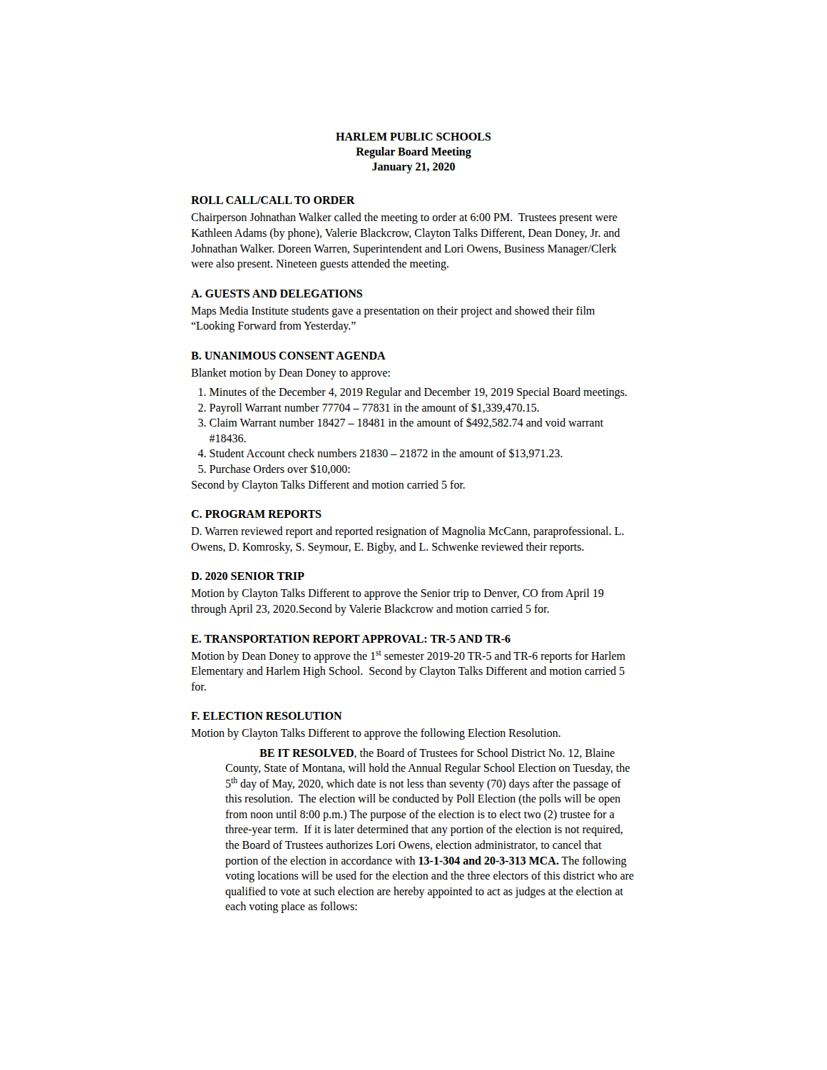HARLEM PUBLIC SCHOOLS
Regular Board Meeting
January 21, 2020
Roll Call/Call to Order
Chairperson Johnathan Walker called the meeting to order at 6:00 PM. Trustees present were Kathleen Adams (by phone), Valerie Blackcrow, Clayton Talks Different, Dean Doney, Jr. and Johnathan Walker. Doreen Warren, Superintendent and Lori Owens, Business Manager/Clerk were also present. Nineteen guests attended the meeting.
A. Guests and Delegations
Maps Media Institute students gave a presentation on their project and showed their film “Looking Forward from Yesterday.”
B. Unanimous Consent Agenda
Blanket motion by Dean Doney to approve:
Minutes of the December 4, 2019 Regular and December 19, 2019 Special Board meetings.
Payroll Warrant number 77704 – 77831 in the amount of $1,339,470.15.
Claim Warrant number 18427 – 18481 in the amount of $492,582.74 and void warrant #18436.
Student Account check numbers 21830 – 21872 in the amount of $13,971.23.
Purchase Orders over $10,000:
Second by Clayton Talks Different and motion carried 5 for.
C. Program Reports
D. Warren reviewed report and reported resignation of Magnolia McCann, paraprofessional. L. Owens, D. Komrosky, S. Seymour, E. Bigby, and L. Schwenke reviewed their reports.
D. 2020 Senior Trip
Motion by Clayton Talks Different to approve the Senior trip to Denver, CO from April 19 through April 23, 2020.Second by Valerie Blackcrow and motion carried 5 for.
E. Transportation Report Approval: TR-5 and TR-6
Motion by Dean Doney to approve the 1st semester 2019-20 TR-5 and TR-6 reports for Harlem Elementary and Harlem High School. Second by Clayton Talks Different and motion carried 5 for.
F. Election Resolution
Motion by Clayton Talks Different to approve the following Election Resolution.
BE IT RESOLVED, the Board of Trustees for School District No. 12, Blaine County, State of Montana, will hold the Annual Regular School Election on Tuesday, the 5th day of May, 2020, which date is not less than seventy (70) days after the passage of this resolution. The election will be conducted by Poll Election (the polls will be open from noon until 8:00 p.m.) The purpose of the election is to elect two (2) trustee for a three-year term. If it is later determined that any portion of the election is not required, the Board of Trustees authorizes Lori Owens, election administrator, to cancel that portion of the election in accordance with 13-1-304 and 20-3-313 MCA. The following voting locations will be used for the election and the three electors of this district who are qualified to vote at such election are hereby appointed to act as judges at the election at each voting place as follows: